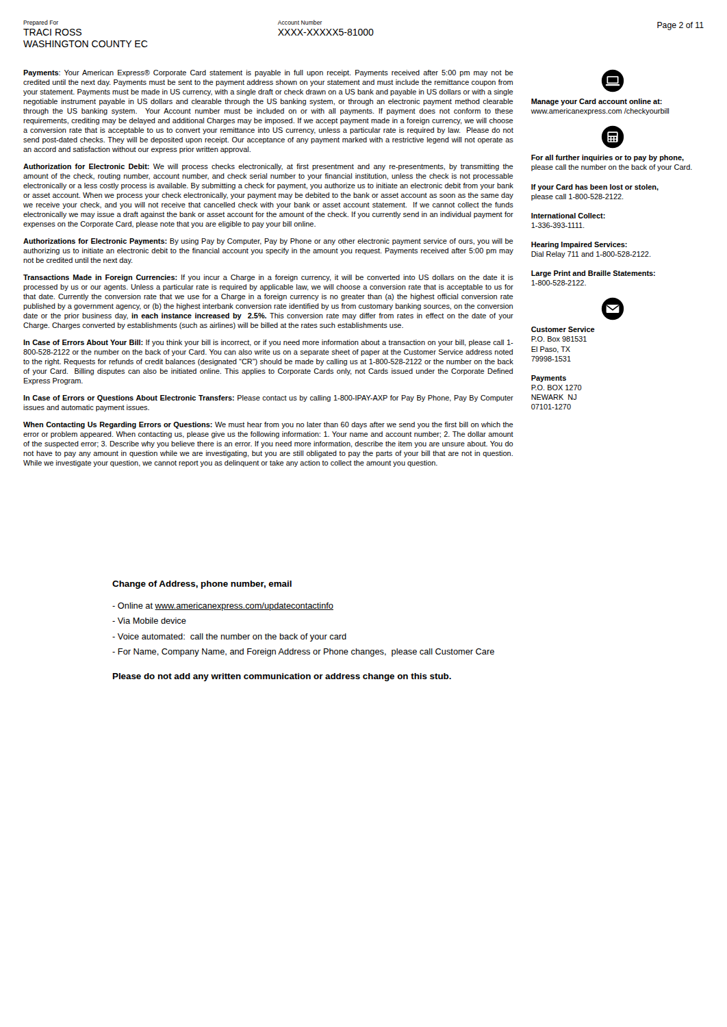Prepared For
TRACI ROSS
WASHINGTON COUNTY EC
Account Number
XXXX-XXXXX5-81000
Page 2 of 11
Payments: Your American Express® Corporate Card statement is payable in full upon receipt. Payments received after 5:00 pm may not be credited until the next day. Payments must be sent to the payment address shown on your statement and must include the remittance coupon from your statement. Payments must be made in US currency, with a single draft or check drawn on a US bank and payable in US dollars or with a single negotiable instrument payable in US dollars and clearable through the US banking system, or through an electronic payment method clearable through the US banking system. Your Account number must be included on or with all payments. If payment does not conform to these requirements, crediting may be delayed and additional Charges may be imposed. If we accept payment made in a foreign currency, we will choose a conversion rate that is acceptable to us to convert your remittance into US currency, unless a particular rate is required by law. Please do not send post-dated checks. They will be deposited upon receipt. Our acceptance of any payment marked with a restrictive legend will not operate as an accord and satisfaction without our express prior written approval.
Authorization for Electronic Debit: We will process checks electronically, at first presentment and any re-presentments, by transmitting the amount of the check, routing number, account number, and check serial number to your financial institution, unless the check is not processable electronically or a less costly process is available. By submitting a check for payment, you authorize us to initiate an electronic debit from your bank or asset account. When we process your check electronically, your payment may be debited to the bank or asset account as soon as the same day we receive your check, and you will not receive that cancelled check with your bank or asset account statement. If we cannot collect the funds electronically we may issue a draft against the bank or asset account for the amount of the check. If you currently send in an individual payment for expenses on the Corporate Card, please note that you are eligible to pay your bill online.
Authorizations for Electronic Payments: By using Pay by Computer, Pay by Phone or any other electronic payment service of ours, you will be authorizing us to initiate an electronic debit to the financial account you specify in the amount you request. Payments received after 5:00 pm may not be credited until the next day.
Transactions Made in Foreign Currencies: If you incur a Charge in a foreign currency, it will be converted into US dollars on the date it is processed by us or our agents. Unless a particular rate is required by applicable law, we will choose a conversion rate that is acceptable to us for that date. Currently the conversion rate that we use for a Charge in a foreign currency is no greater than (a) the highest official conversion rate published by a government agency, or (b) the highest interbank conversion rate identified by us from customary banking sources, on the conversion date or the prior business day, in each instance increased by 2.5%. This conversion rate may differ from rates in effect on the date of your Charge. Charges converted by establishments (such as airlines) will be billed at the rates such establishments use.
In Case of Errors About Your Bill: If you think your bill is incorrect, or if you need more information about a transaction on your bill, please call 1-800-528-2122 or the number on the back of your Card. You can also write us on a separate sheet of paper at the Customer Service address noted to the right. Requests for refunds of credit balances (designated “CR”) should be made by calling us at 1-800-528-2122 or the number on the back of your Card. Billing disputes can also be initiated online. This applies to Corporate Cards only, not Cards issued under the Corporate Defined Express Program.
In Case of Errors or Questions About Electronic Transfers: Please contact us by calling 1-800-IPAY-AXP for Pay By Phone, Pay By Computer issues and automatic payment issues.
When Contacting Us Regarding Errors or Questions: We must hear from you no later than 60 days after we send you the first bill on which the error or problem appeared. When contacting us, please give us the following information: 1. Your name and account number; 2. The dollar amount of the suspected error; 3. Describe why you believe there is an error. If you need more information, describe the item you are unsure about. You do not have to pay any amount in question while we are investigating, but you are still obligated to pay the parts of your bill that are not in question. While we investigate your question, we cannot report you as delinquent or take any action to collect the amount you question.
Manage your Card account online at:
www.americanexpress.com /checkyourbill
For all further inquiries or to pay by phone,
please call the number on the back of your Card.
If your Card has been lost or stolen,
please call 1-800-528-2122.
International Collect:
1-336-393-1111.
Hearing Impaired Services:
Dial Relay 711 and 1-800-528-2122.
Large Print and Braille Statements:
1-800-528-2122.
Customer Service
P.O. Box 981531
El Paso, TX
79998-1531
Payments
P.O. BOX 1270
NEWARK NJ
07101-1270
Change of Address, phone number, email
- Online at www.americanexpress.com/updatecontactinfo
- Via Mobile device
- Voice automated: call the number on the back of your card
- For Name, Company Name, and Foreign Address or Phone changes, please call Customer Care
Please do not add any written communication or address change on this stub.